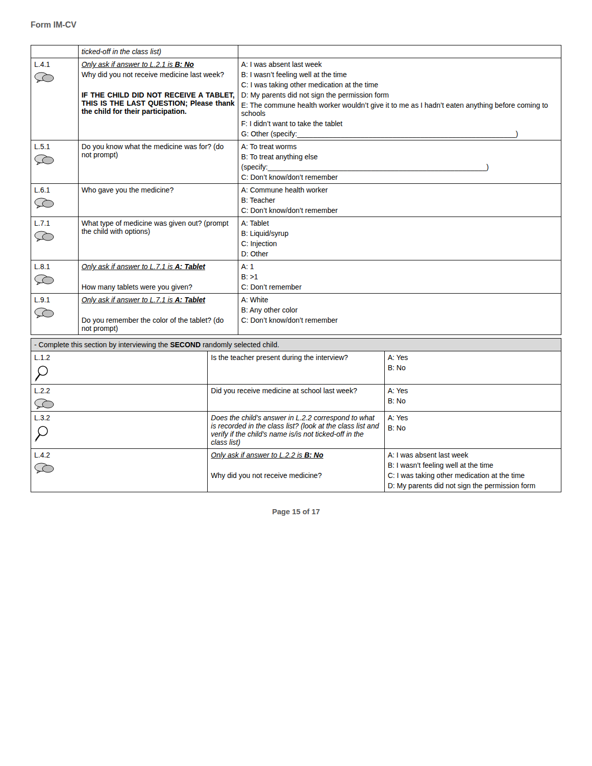Form IM-CV
| | ticked-off in the class list) | |
| L.4.1 | Only ask if answer to L.2.1 is B: No Why did you not receive medicine last week? IF THE CHILD DID NOT RECEIVE A TABLET, THIS IS THE LAST QUESTION; Please thank the child for their participation. | A: I was absent last week B: I wasn’t feeling well at the time C: I was taking other medication at the time D: My parents did not sign the permission form E: The commune health worker wouldn’t give it to me as I hadn’t eaten anything before coming to schools F: I didn’t want to take the tablet G: Other (specify:_______________________________________________________) |
| L.5.1 | Do you know what the medicine was for? (do not prompt) | A: To treat worms B: To treat anything else (specify:_______________________________________________________) C: Don’t know/don’t remember |
| L.6.1 | Who gave you the medicine? | A: Commune health worker B: Teacher C: Don’t know/don’t remember |
| L.7.1 | What type of medicine was given out? (prompt the child with options) | A: Tablet B: Liquid/syrup C: Injection D: Other |
| L.8.1 | Only ask if answer to L.7.1 is A: Tablet How many tablets were you given? | A: 1 B: >1 C: Don’t remember |
| L.9.1 | Only ask if answer to L.7.1 is A: Tablet Do you remember the color of the tablet? (do not prompt) | A: White B: Any other color C: Don’t know/don’t remember |
| - Complete this section by interviewing the SECOND randomly selected child. |
| L.1.2 | Is the teacher present during the interview? | A: Yes B: No |
| L.2.2 | Did you receive medicine at school last week? | A: Yes B: No |
| L.3.2 | Does the child’s answer in L.2.2 correspond to what is recorded in the class list? (look at the class list and verify if the child’s name is/is not ticked-off in the class list) | A: Yes B: No |
| L.4.2 | Only ask if answer to L.2.2 is B: No Why did you not receive medicine? | A: I was absent last week B: I wasn’t feeling well at the time C: I was taking other medication at the time D: My parents did not sign the permission form |
Page 15 of 17